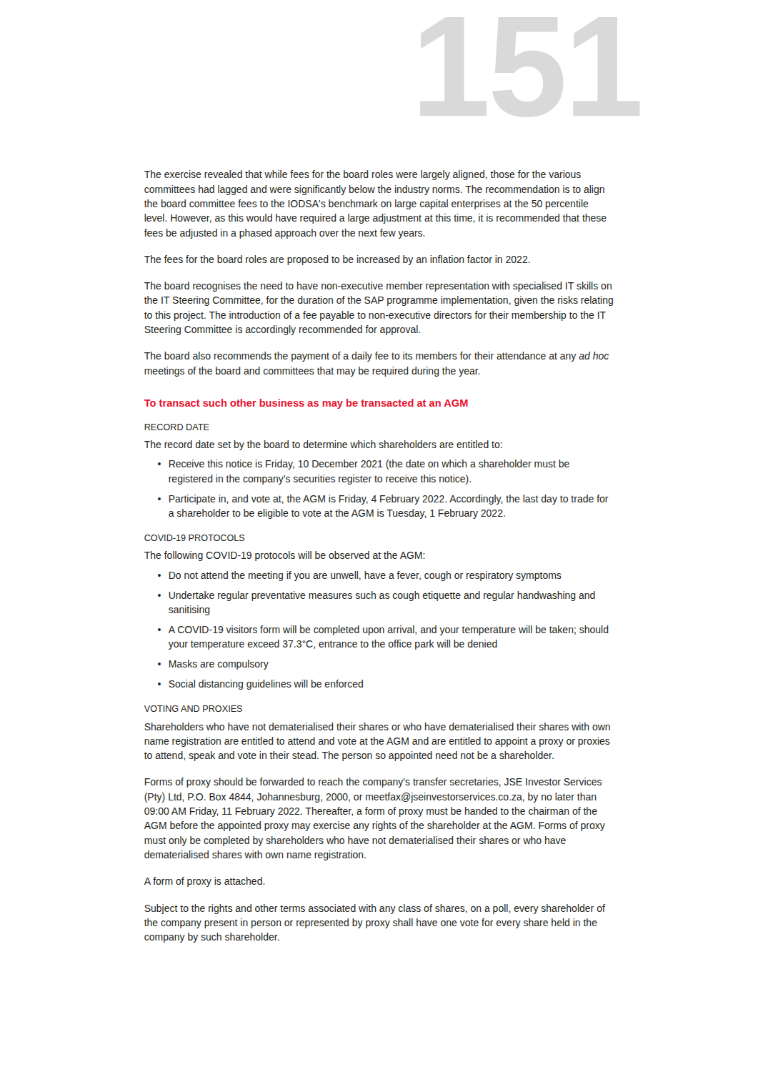151
The exercise revealed that while fees for the board roles were largely aligned, those for the various committees had lagged and were significantly below the industry norms. The recommendation is to align the board committee fees to the IODSA's benchmark on large capital enterprises at the 50 percentile level. However, as this would have required a large adjustment at this time, it is recommended that these fees be adjusted in a phased approach over the next few years.
The fees for the board roles are proposed to be increased by an inflation factor in 2022.
The board recognises the need to have non-executive member representation with specialised IT skills on the IT Steering Committee, for the duration of the SAP programme implementation, given the risks relating to this project. The introduction of a fee payable to non-executive directors for their membership to the IT Steering Committee is accordingly recommended for approval.
The board also recommends the payment of a daily fee to its members for their attendance at any ad hoc meetings of the board and committees that may be required during the year.
To transact such other business as may be transacted at an AGM
RECORD DATE
The record date set by the board to determine which shareholders are entitled to:
Receive this notice is Friday, 10 December 2021 (the date on which a shareholder must be registered in the company's securities register to receive this notice).
Participate in, and vote at, the AGM is Friday, 4 February 2022. Accordingly, the last day to trade for a shareholder to be eligible to vote at the AGM is Tuesday, 1 February 2022.
COVID-19 PROTOCOLS
The following COVID-19 protocols will be observed at the AGM:
Do not attend the meeting if you are unwell, have a fever, cough or respiratory symptoms
Undertake regular preventative measures such as cough etiquette and regular handwashing and sanitising
A COVID-19 visitors form will be completed upon arrival, and your temperature will be taken; should your temperature exceed 37.3°C, entrance to the office park will be denied
Masks are compulsory
Social distancing guidelines will be enforced
VOTING AND PROXIES
Shareholders who have not dematerialised their shares or who have dematerialised their shares with own name registration are entitled to attend and vote at the AGM and are entitled to appoint a proxy or proxies to attend, speak and vote in their stead. The person so appointed need not be a shareholder.
Forms of proxy should be forwarded to reach the company's transfer secretaries, JSE Investor Services (Pty) Ltd, P.O. Box 4844, Johannesburg, 2000, or meetfax@jseinvestorservices.co.za, by no later than 09:00 AM Friday, 11 February 2022. Thereafter, a form of proxy must be handed to the chairman of the AGM before the appointed proxy may exercise any rights of the shareholder at the AGM. Forms of proxy must only be completed by shareholders who have not dematerialised their shares or who have dematerialised shares with own name registration.
A form of proxy is attached.
Subject to the rights and other terms associated with any class of shares, on a poll, every shareholder of the company present in person or represented by proxy shall have one vote for every share held in the company by such shareholder.